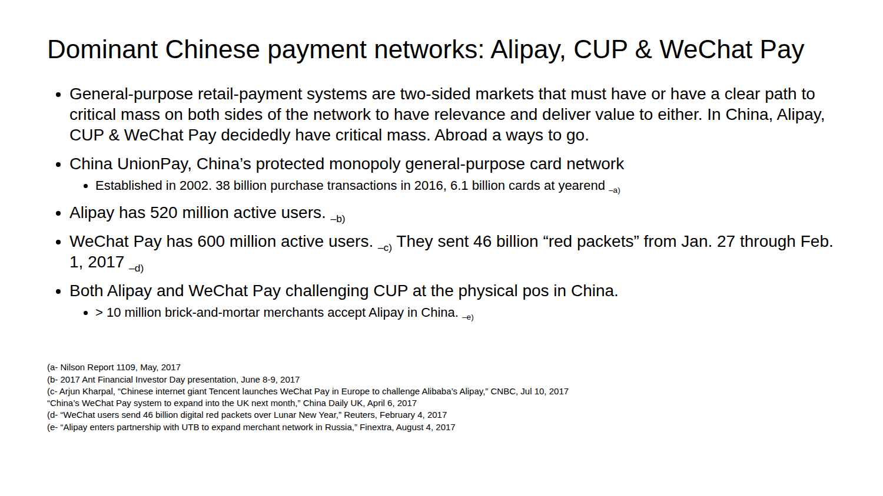Dominant Chinese payment networks: Alipay, CUP & WeChat Pay
General-purpose retail-payment systems are two-sided markets that must have or have a clear path to critical mass on both sides of the network to have relevance and deliver value to either. In China, Alipay, CUP & WeChat Pay decidedly have critical mass. Abroad a ways to go.
China UnionPay, China’s protected monopoly general-purpose card network
Established in 2002. 38 billion purchase transactions in 2016, 6.1 billion cards at yearend –a)
Alipay has 520 million active users. –b)
WeChat Pay has 600 million active users. –c) They sent 46 billion “red packets” from Jan. 27 through Feb. 1, 2017 –d)
Both Alipay and WeChat Pay challenging CUP at the physical pos in China.
> 10 million brick-and-mortar merchants accept Alipay in China. –e)
(a- Nilson Report 1109, May, 2017
(b- 2017 Ant Financial Investor Day presentation, June 8-9, 2017
(c- Arjun Kharpal, “Chinese internet giant Tencent launches WeChat Pay in Europe to challenge Alibaba’s Alipay,” CNBC, Jul 10, 2017
“China’s WeChat Pay system to expand into the UK next month,” China Daily UK, April 6, 2017
(d- “WeChat users send 46 billion digital red packets over Lunar New Year,” Reuters, February 4, 2017
(e- “Alipay enters partnership with UTB to expand merchant network in Russia,” Finextra, August 4, 2017